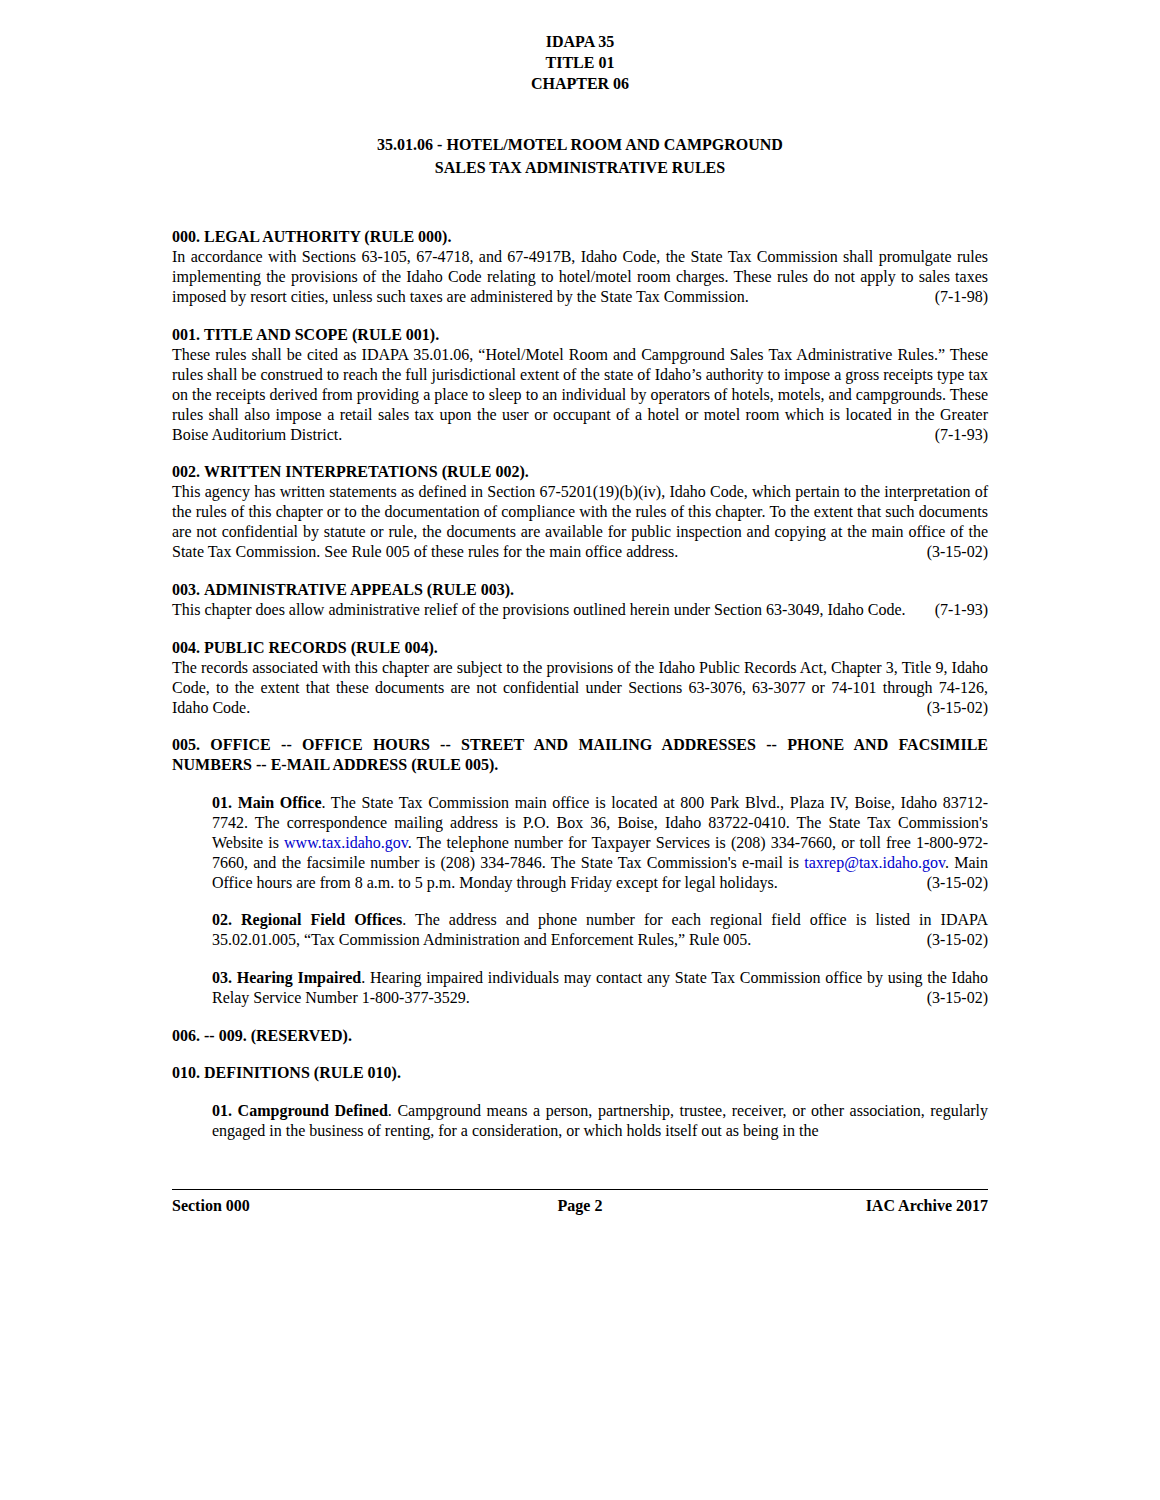IDAPA 35
TITLE 01
CHAPTER 06
35.01.06 - HOTEL/MOTEL ROOM AND CAMPGROUND
SALES TAX ADMINISTRATIVE RULES
000. LEGAL AUTHORITY (RULE 000).
In accordance with Sections 63-105, 67-4718, and 67-4917B, Idaho Code, the State Tax Commission shall promulgate rules implementing the provisions of the Idaho Code relating to hotel/motel room charges. These rules do not apply to sales taxes imposed by resort cities, unless such taxes are administered by the State Tax Commission. (7-1-98)
001. TITLE AND SCOPE (RULE 001).
These rules shall be cited as IDAPA 35.01.06, “Hotel/Motel Room and Campground Sales Tax Administrative Rules.” These rules shall be construed to reach the full jurisdictional extent of the state of Idaho’s authority to impose a gross receipts type tax on the receipts derived from providing a place to sleep to an individual by operators of hotels, motels, and campgrounds. These rules shall also impose a retail sales tax upon the user or occupant of a hotel or motel room which is located in the Greater Boise Auditorium District. (7-1-93)
002. WRITTEN INTERPRETATIONS (RULE 002).
This agency has written statements as defined in Section 67-5201(19)(b)(iv), Idaho Code, which pertain to the interpretation of the rules of this chapter or to the documentation of compliance with the rules of this chapter. To the extent that such documents are not confidential by statute or rule, the documents are available for public inspection and copying at the main office of the State Tax Commission. See Rule 005 of these rules for the main office address. (3-15-02)
003. ADMINISTRATIVE APPEALS (RULE 003).
This chapter does allow administrative relief of the provisions outlined herein under Section 63-3049, Idaho Code. (7-1-93)
004. PUBLIC RECORDS (RULE 004).
The records associated with this chapter are subject to the provisions of the Idaho Public Records Act, Chapter 3, Title 9, Idaho Code, to the extent that these documents are not confidential under Sections 63-3076, 63-3077 or 74-101 through 74-126, Idaho Code. (3-15-02)
005. OFFICE -- OFFICE HOURS -- STREET AND MAILING ADDRESSES -- PHONE AND FACSIMILE NUMBERS -- E-MAIL ADDRESS (RULE 005).
01. Main Office. The State Tax Commission main office is located at 800 Park Blvd., Plaza IV, Boise, Idaho 83712-7742. The correspondence mailing address is P.O. Box 36, Boise, Idaho 83722-0410. The State Tax Commission's Website is www.tax.idaho.gov. The telephone number for Taxpayer Services is (208) 334-7660, or toll free 1-800-972-7660, and the facsimile number is (208) 334-7846. The State Tax Commission's e-mail is taxrep@tax.idaho.gov. Main Office hours are from 8 a.m. to 5 p.m. Monday through Friday except for legal holidays. (3-15-02)
02. Regional Field Offices. The address and phone number for each regional field office is listed in IDAPA 35.02.01.005, “Tax Commission Administration and Enforcement Rules,” Rule 005. (3-15-02)
03. Hearing Impaired. Hearing impaired individuals may contact any State Tax Commission office by using the Idaho Relay Service Number 1-800-377-3529. (3-15-02)
006. -- 009. (RESERVED).
010. DEFINITIONS (RULE 010).
01. Campground Defined. Campground means a person, partnership, trustee, receiver, or other association, regularly engaged in the business of renting, for a consideration, or which holds itself out as being in the
Section 000
Page 2
IAC Archive 2017